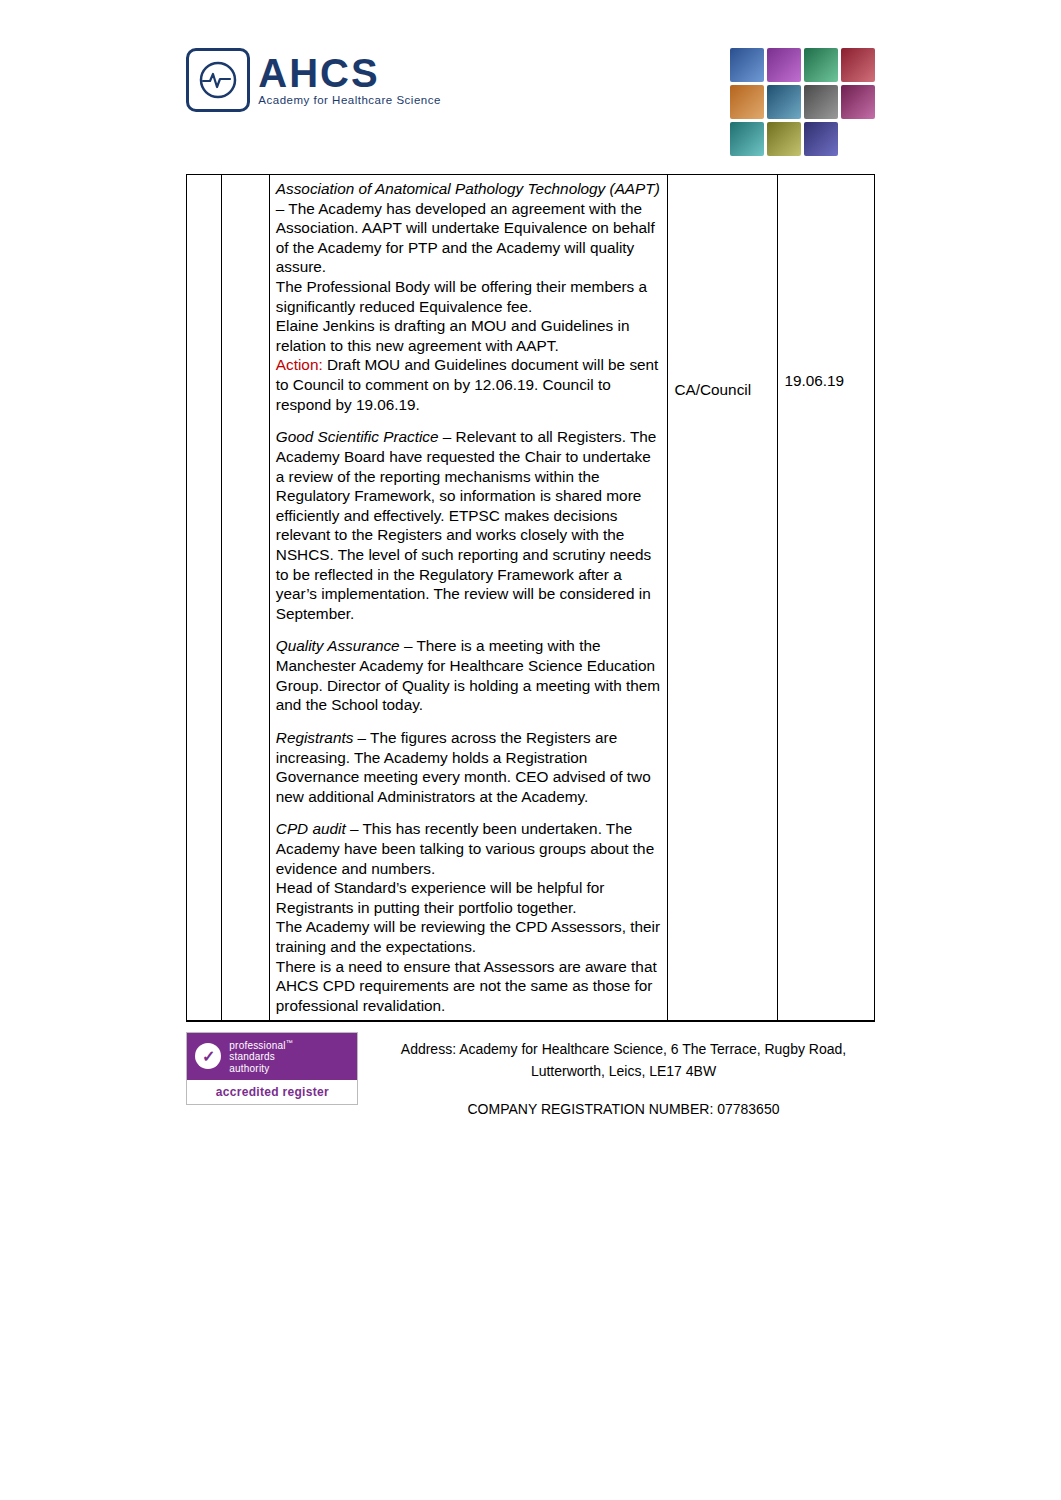AHCS
Academy for Healthcare Science
| | | Association of Anatomical Pathology Technology (AAPT) – The Academy has developed an agreement with the Association. AAPT will undertake Equivalence on behalf of the Academy for PTP and the Academy will quality assure. The Professional Body will be offering their members a significantly reduced Equivalence fee. Elaine Jenkins is drafting an MOU and Guidelines in relation to this new agreement with AAPT. Action: Draft MOU and Guidelines document will be sent to Council to comment on by 12.06.19. Council to respond by 19.06.19. Good Scientific Practice – Relevant to all Registers. The Academy Board have requested the Chair to undertake a review of the reporting mechanisms within the Regulatory Framework, so information is shared more efficiently and effectively. ETPSC makes decisions relevant to the Registers and works closely with the NSHCS. The level of such reporting and scrutiny needs to be reflected in the Regulatory Framework after a year’s implementation. The review will be considered in September. Quality Assurance – There is a meeting with the Manchester Academy for Healthcare Science Education Group. Director of Quality is holding a meeting with them and the School today. Registrants – The figures across the Registers are increasing. The Academy holds a Registration Governance meeting every month. CEO advised of two new additional Administrators at the Academy. CPD audit – This has recently been undertaken. The Academy have been talking to various groups about the evidence and numbers. Head of Standard’s experience will be helpful for Registrants in putting their portfolio together. The Academy will be reviewing the CPD Assessors, their training and the expectations. There is a need to ensure that Assessors are aware that AHCS CPD requirements are not the same as those for professional revalidation. | CA/Council | 19.06.19 |
✓
professional™
standards
authority
accredited register
Address: Academy for Healthcare Science, 6 The Terrace, Rugby Road, Lutterworth, Leics, LE17 4BW
COMPANY REGISTRATION NUMBER: 07783650